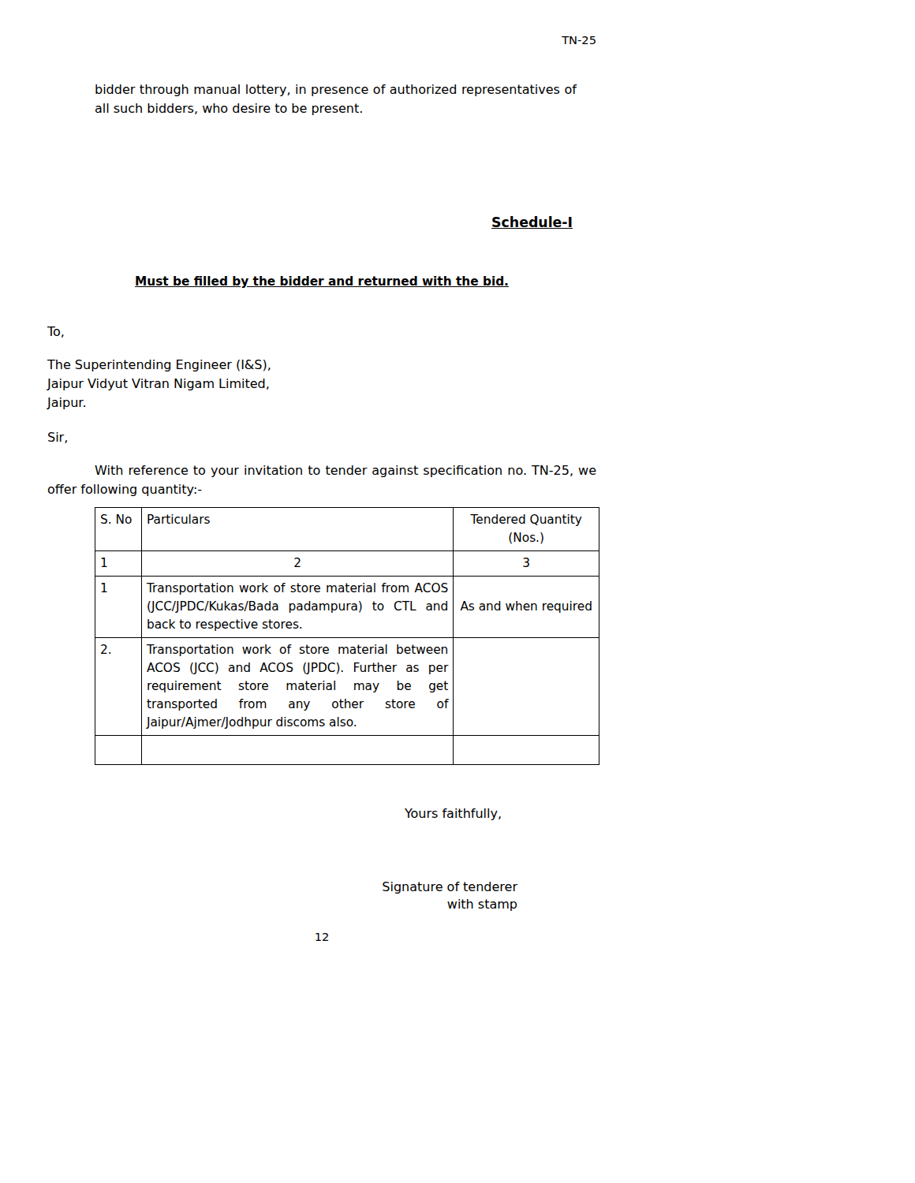TN-25
bidder through manual lottery, in presence of authorized representatives of all such bidders, who desire to be present.
Schedule-I
Must be filled by the bidder and returned with the bid.
To,
The Superintending Engineer (I&S),
Jaipur Vidyut Vitran Nigam Limited,
Jaipur.
Sir,
With reference to your invitation to tender against specification no. TN-25, we offer following quantity:-
| S. No | Particulars | Tendered Quantity (Nos.) |
| --- | --- | --- |
| 1 | 2 | 3 |
| 1 | Transportation work of store material from ACOS (JCC/JPDC/Kukas/Bada padampura) to CTL and back to respective stores. | As and when required |
| 2. | Transportation work of store material between ACOS (JCC) and ACOS (JPDC). Further as per requirement store material may be get transported from any other store of Jaipur/Ajmer/Jodhpur discoms also. | |
Yours faithfully,
Signature of tenderer
with stamp
12